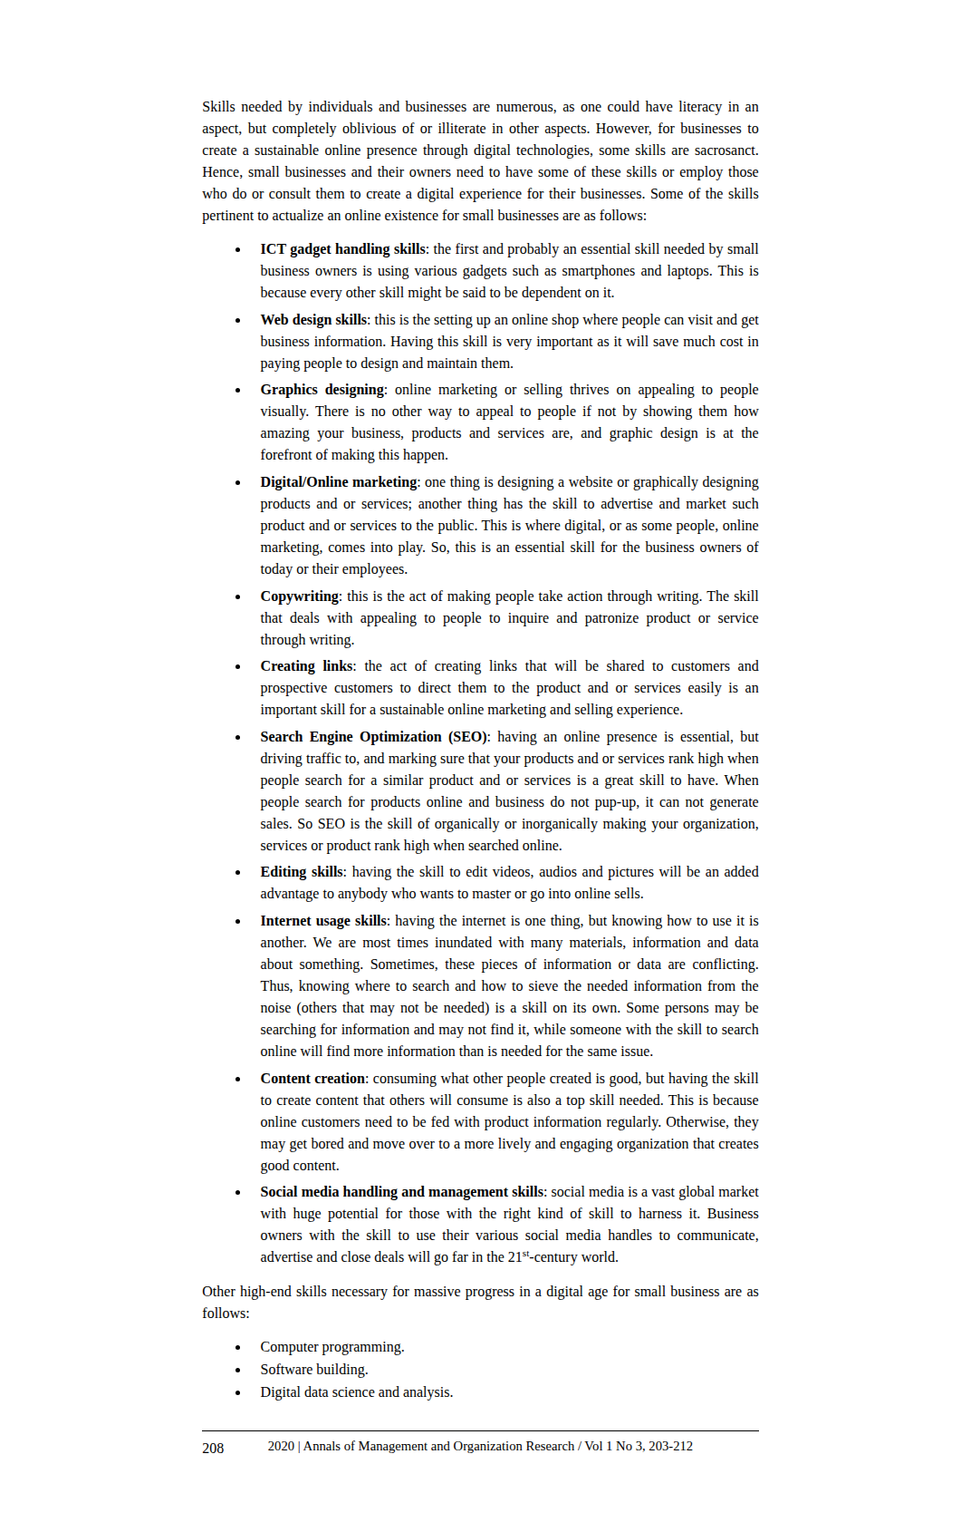Skills needed by individuals and businesses are numerous, as one could have literacy in an aspect, but completely oblivious of or illiterate in other aspects. However, for businesses to create a sustainable online presence through digital technologies, some skills are sacrosanct. Hence, small businesses and their owners need to have some of these skills or employ those who do or consult them to create a digital experience for their businesses. Some of the skills pertinent to actualize an online existence for small businesses are as follows:
ICT gadget handling skills: the first and probably an essential skill needed by small business owners is using various gadgets such as smartphones and laptops. This is because every other skill might be said to be dependent on it.
Web design skills: this is the setting up an online shop where people can visit and get business information. Having this skill is very important as it will save much cost in paying people to design and maintain them.
Graphics designing: online marketing or selling thrives on appealing to people visually. There is no other way to appeal to people if not by showing them how amazing your business, products and services are, and graphic design is at the forefront of making this happen.
Digital/Online marketing: one thing is designing a website or graphically designing products and or services; another thing has the skill to advertise and market such product and or services to the public. This is where digital, or as some people, online marketing, comes into play. So, this is an essential skill for the business owners of today or their employees.
Copywriting: this is the act of making people take action through writing. The skill that deals with appealing to people to inquire and patronize product or service through writing.
Creating links: the act of creating links that will be shared to customers and prospective customers to direct them to the product and or services easily is an important skill for a sustainable online marketing and selling experience.
Search Engine Optimization (SEO): having an online presence is essential, but driving traffic to, and marking sure that your products and or services rank high when people search for a similar product and or services is a great skill to have. When people search for products online and business do not pup-up, it can not generate sales. So SEO is the skill of organically or inorganically making your organization, services or product rank high when searched online.
Editing skills: having the skill to edit videos, audios and pictures will be an added advantage to anybody who wants to master or go into online sells.
Internet usage skills: having the internet is one thing, but knowing how to use it is another. We are most times inundated with many materials, information and data about something. Sometimes, these pieces of information or data are conflicting. Thus, knowing where to search and how to sieve the needed information from the noise (others that may not be needed) is a skill on its own. Some persons may be searching for information and may not find it, while someone with the skill to search online will find more information than is needed for the same issue.
Content creation: consuming what other people created is good, but having the skill to create content that others will consume is also a top skill needed. This is because online customers need to be fed with product information regularly. Otherwise, they may get bored and move over to a more lively and engaging organization that creates good content.
Social media handling and management skills: social media is a vast global market with huge potential for those with the right kind of skill to harness it. Business owners with the skill to use their various social media handles to communicate, advertise and close deals will go far in the 21st-century world.
Other high-end skills necessary for massive progress in a digital age for small business are as follows:
Computer programming.
Software building.
Digital data science and analysis.
2020 | Annals of Management and Organization Research / Vol 1 No 3, 203-212
208